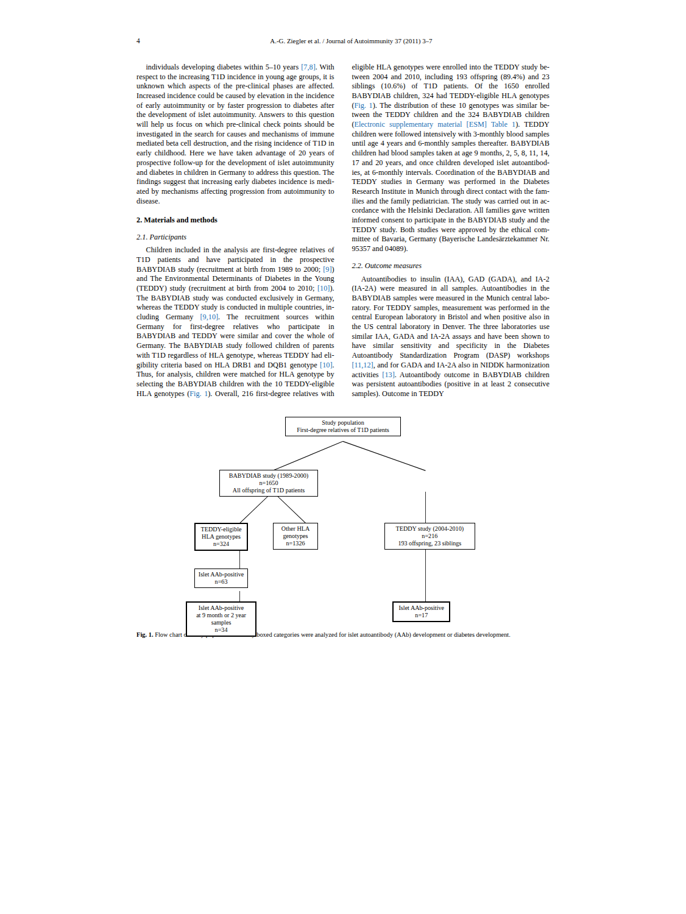4
A.-G. Ziegler et al. / Journal of Autoimmunity 37 (2011) 3–7
individuals developing diabetes within 5–10 years [7,8]. With respect to the increasing T1D incidence in young age groups, it is unknown which aspects of the pre-clinical phases are affected. Increased incidence could be caused by elevation in the incidence of early autoimmunity or by faster progression to diabetes after the development of islet autoimmunity. Answers to this question will help us focus on which pre-clinical check points should be investigated in the search for causes and mechanisms of immune mediated beta cell destruction, and the rising incidence of T1D in early childhood. Here we have taken advantage of 20 years of prospective follow-up for the development of islet autoimmunity and diabetes in children in Germany to address this question. The findings suggest that increasing early diabetes incidence is mediated by mechanisms affecting progression from autoimmunity to disease.
2. Materials and methods
2.1. Participants
Children included in the analysis are first-degree relatives of T1D patients and have participated in the prospective BABYDIAB study (recruitment at birth from 1989 to 2000; [9]) and The Environmental Determinants of Diabetes in the Young (TEDDY) study (recruitment at birth from 2004 to 2010; [10]). The BABYDIAB study was conducted exclusively in Germany, whereas the TEDDY study is conducted in multiple countries, including Germany [9,10]. The recruitment sources within Germany for first-degree relatives who participate in BABYDIAB and TEDDY were similar and cover the whole of Germany. The BABYDIAB study followed children of parents with T1D regardless of HLA genotype, whereas TEDDY had eligibility criteria based on HLA DRB1 and DQB1 genotype [10]. Thus, for analysis, children were matched for HLA genotype by selecting the BABYDIAB children with the 10 TEDDY-eligible HLA genotypes (Fig. 1). Overall, 216 first-degree relatives with eligible HLA genotypes were enrolled into the TEDDY study between 2004 and 2010, including 193 offspring (89.4%) and 23 siblings (10.6%) of T1D patients. Of the 1650 enrolled BABYDIAB children, 324 had TEDDY-eligible HLA genotypes (Fig. 1). The distribution of these 10 genotypes was similar between the TEDDY children and the 324 BABYDIAB children (Electronic supplementary material [ESM] Table 1). TEDDY children were followed intensively with 3-monthly blood samples until age 4 years and 6-monthly samples thereafter. BABYDIAB children had blood samples taken at age 9 months, 2, 5, 8, 11, 14, 17 and 20 years, and once children developed islet autoantibodies, at 6-monthly intervals. Coordination of the BABYDIAB and TEDDY studies in Germany was performed in the Diabetes Research Institute in Munich through direct contact with the families and the family pediatrician. The study was carried out in accordance with the Helsinki Declaration. All families gave written informed consent to participate in the BABYDIAB study and the TEDDY study. Both studies were approved by the ethical committee of Bavaria, Germany (Bayerische Landesärztekammer Nr. 95357 and 04089).
2.2. Outcome measures
Autoantibodies to insulin (IAA), GAD (GADA), and IA-2 (IA-2A) were measured in all samples. Autoantibodies in the BABYDIAB samples were measured in the Munich central laboratory. For TEDDY samples, measurement was performed in the central European laboratory in Bristol and when positive also in the US central laboratory in Denver. The three laboratories use similar IAA, GADA and IA-2A assays and have been shown to have similar sensitivity and specificity in the Diabetes Autoantibody Standardization Program (DASP) workshops [11,12], and for GADA and IA-2A also in NIDDK harmonization activities [13]. Autoantibody outcome in BABYDIAB children was persistent autoantibodies (positive in at least 2 consecutive samples). Outcome in TEDDY
Study population
First-degree relatives of T1D patients
BABYDIAB study (1989-2000)
n=1650
All offspring of T1D patients
TEDDY study (2004-2010)
n=216
193 offspring, 23 siblings
TEDDY-eligible
HLA genotypes
n=324
Other HLA
genotypes
n=1326
Islet AAb-positive
n=63
Islet AAb-positive
at 9 month or 2 year samples
n=34
Islet AAb-positive
n=17
Fig. 1. Flow chart of study populations. Heavy boxed categories were analyzed for islet autoantibody (AAb) development or diabetes development.